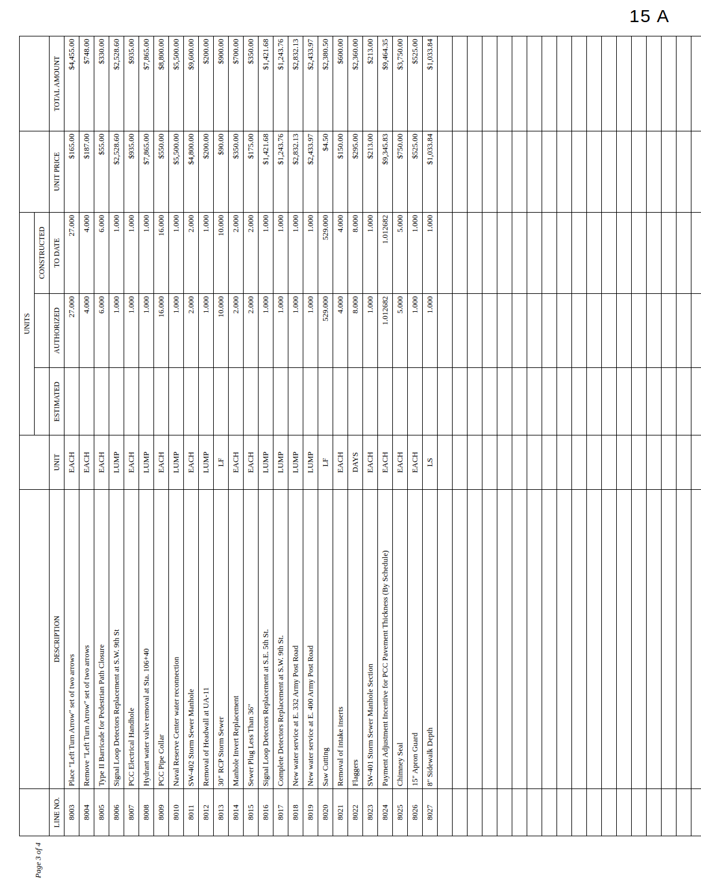15 A
| | | | UNITS | | |
| --- | --- | --- | --- | --- | --- |
| | | CONSTRUCTED |
| LINE NO. | DESCRIPTION | UNIT | ESTIMATED | AUTHORIZED | TO DATE | UNIT PRICE | TOTAL AMOUNT |
| 8003 | Place "Left Turn Arrow" set of two arrows | EACH | | 27.000 | 27.000 | $165.00 | $4,455.00 |
| 8004 | Remove "Left Turn Arrow" set of two arrows | EACH | | 4.000 | 4.000 | $187.00 | $748.00 |
| 8005 | Type II Barricade for Pedestrian Path Closure | EACH | | 6.000 | 6.000 | $55.00 | $330.00 |
| 8006 | Signal Loop Detectors Replacement at S.W. 9th St | LUMP | | 1.000 | 1.000 | $2,528.60 | $2,528.60 |
| 8007 | PCC Electrical Handhole | EACH | | 1.000 | 1.000 | $935.00 | $935.00 |
| 8008 | Hydrant water valve removal at Sta. 106+40 | LUMP | | 1.000 | 1.000 | $7,865.00 | $7,865.00 |
| 8009 | PCC Pipe Collar | EACH | | 16.000 | 16.000 | $550.00 | $8,800.00 |
| 8010 | Naval Reserve Center water reconnection | LUMP | | 1.000 | 1.000 | $5,500.00 | $5,500.00 |
| 8011 | SW-402 Storm Sewer Manhole | EACH | | 2.000 | 2.000 | $4,800.00 | $9,600.00 |
| 8012 | Removal of Headwall at UA-11 | LUMP | | 1.000 | 1.000 | $200.00 | $200.00 |
| 8013 | 30" RCP Storm Sewer | LF | | 10.000 | 10.000 | $90.00 | $900.00 |
| 8014 | Manhole Invert Replacement | EACH | | 2.000 | 2.000 | $350.00 | $700.00 |
| 8015 | Sewer Plug Less Than 36" | EACH | | 2.000 | 2.000 | $175.00 | $350.00 |
| 8016 | Signal Loop Detectors Replacement at S.E. 5th St. | LUMP | | 1.000 | 1.000 | $1,421.68 | $1,421.68 |
| 8017 | Complete Detectors Replacement at S.W. 9th St. | LUMP | | 1.000 | 1.000 | $1,243.76 | $1,243.76 |
| 8018 | New water service at E. 332 Army Post Road | LUMP | | 1.000 | 1.000 | $2,832.13 | $2,832.13 |
| 8019 | New water service at E. 400 Army Post Road | LUMP | | 1.000 | 1.000 | $2,433.97 | $2,433.97 |
| 8020 | Saw Cutting | LF | | 529.000 | 529.000 | $4.50 | $2,380.50 |
| 8021 | Removal of intake inserts | EACH | | 4.000 | 4.000 | $150.00 | $600.00 |
| 8022 | Flaggers | DAYS | | 8.000 | 8.000 | $295.00 | $2,360.00 |
| 8023 | SW-401 Storm Sewer Manhole Section | EACH | | 1.000 | 1.000 | $213.00 | $213.00 |
| 8024 | Payment Adjustment Incentive for PCC Pavement Thickness (By Schedule) | EACH | | 1.012682 | 1.012682 | $9,345.83 | $9,464.35 |
| 8025 | Chimney Seal | EACH | | 5.000 | 5.000 | $750.00 | $3,750.00 |
| 8026 | 15" Apron Guard | EACH | | 1.000 | 1.000 | $525.00 | $525.00 |
| 8027 | 8" Sidewalk Depth | LS | | 1.000 | 1.000 | $1,033.84 | $1,033.84 |
Page 3 of 4